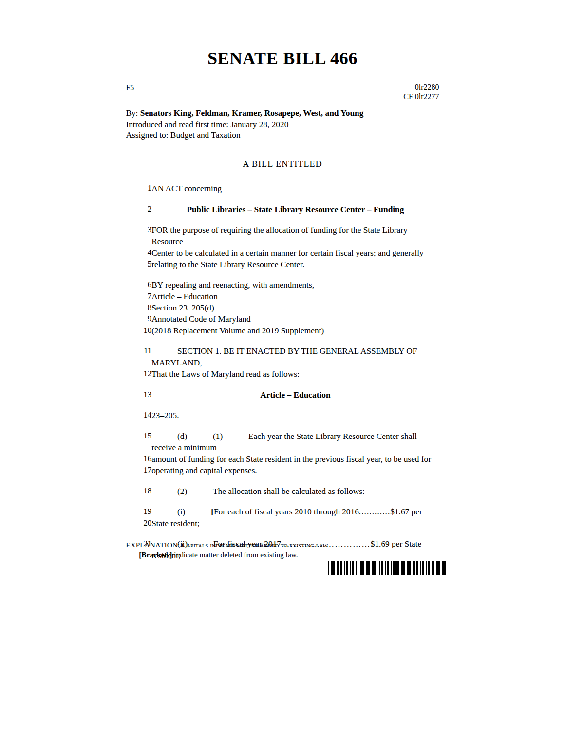SENATE BILL 466
F5
0lr2280
CF 0lr2277
By: Senators King, Feldman, Kramer, Rosapepe, West, and Young
Introduced and read first time: January 28, 2020
Assigned to: Budget and Taxation
A BILL ENTITLED
| 1 | AN ACT concerning |
| 2 | Public Libraries – State Library Resource Center – Funding |
| 3 | FOR the purpose of requiring the allocation of funding for the State Library Resource |
| 4 | Center to be calculated in a certain manner for certain fiscal years; and generally |
| 5 | relating to the State Library Resource Center. |
| 6 | BY repealing and reenacting, with amendments, |
| 7 | Article – Education |
| 8 | Section 23–205(d) |
| 9 | Annotated Code of Maryland |
| 10 | (2018 Replacement Volume and 2019 Supplement) |
| 11 | SECTION 1. BE IT ENACTED BY THE GENERAL ASSEMBLY OF MARYLAND, |
| 12 | That the Laws of Maryland read as follows: |
| 13 | Article – Education |
| 14 | 23–205. |
| 15 | (d) (1) Each year the State Library Resource Center shall receive a minimum |
| 16 | amount of funding for each State resident in the previous fiscal year, to be used for |
| 17 | operating and capital expenses. |
| 18 | (2) The allocation shall be calculated as follows: |
| 19 | (i) [ For each of fiscal years 2010 through 2016 ............ $1.67 per |
| 20 | State resident; |
| 21 | (ii) For fiscal year 2017 ………………………… $1.69 per State resident; |
EXPLANATION: Capitals indicate matter added to existing law.
[Brackets] indicate matter deleted from existing law.